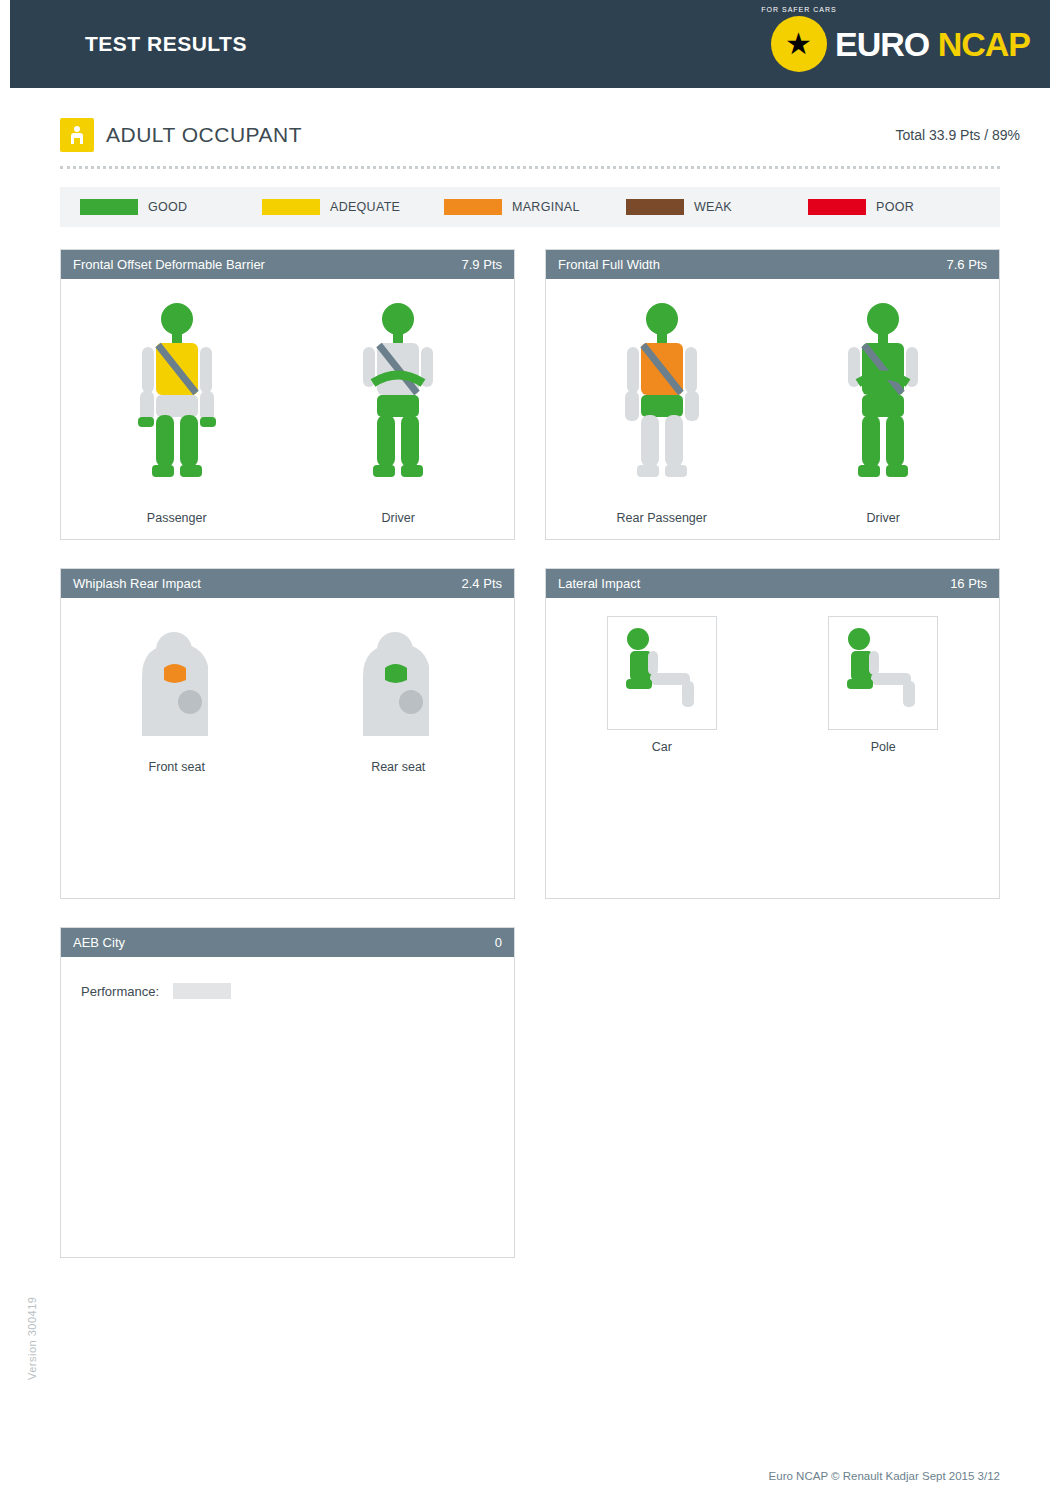TEST RESULTS
FOR SAFER CARS
EURO NCAP
ADULT OCCUPANT
Total 33.9 Pts / 89%
GOOD
ADEQUATE
MARGINAL
WEAK
POOR
Frontal Offset Deformable Barrier 7.9 Pts
Passenger
Driver
Frontal Full Width 7.6 Pts
Rear Passenger
Driver
Whiplash Rear Impact 2.4 Pts
Front seat
Rear seat
Lateral Impact 16 Pts
Car
Pole
AEB City 0
Performance:
Version 300419
Euro NCAP © Renault Kadjar Sept 2015 3/12